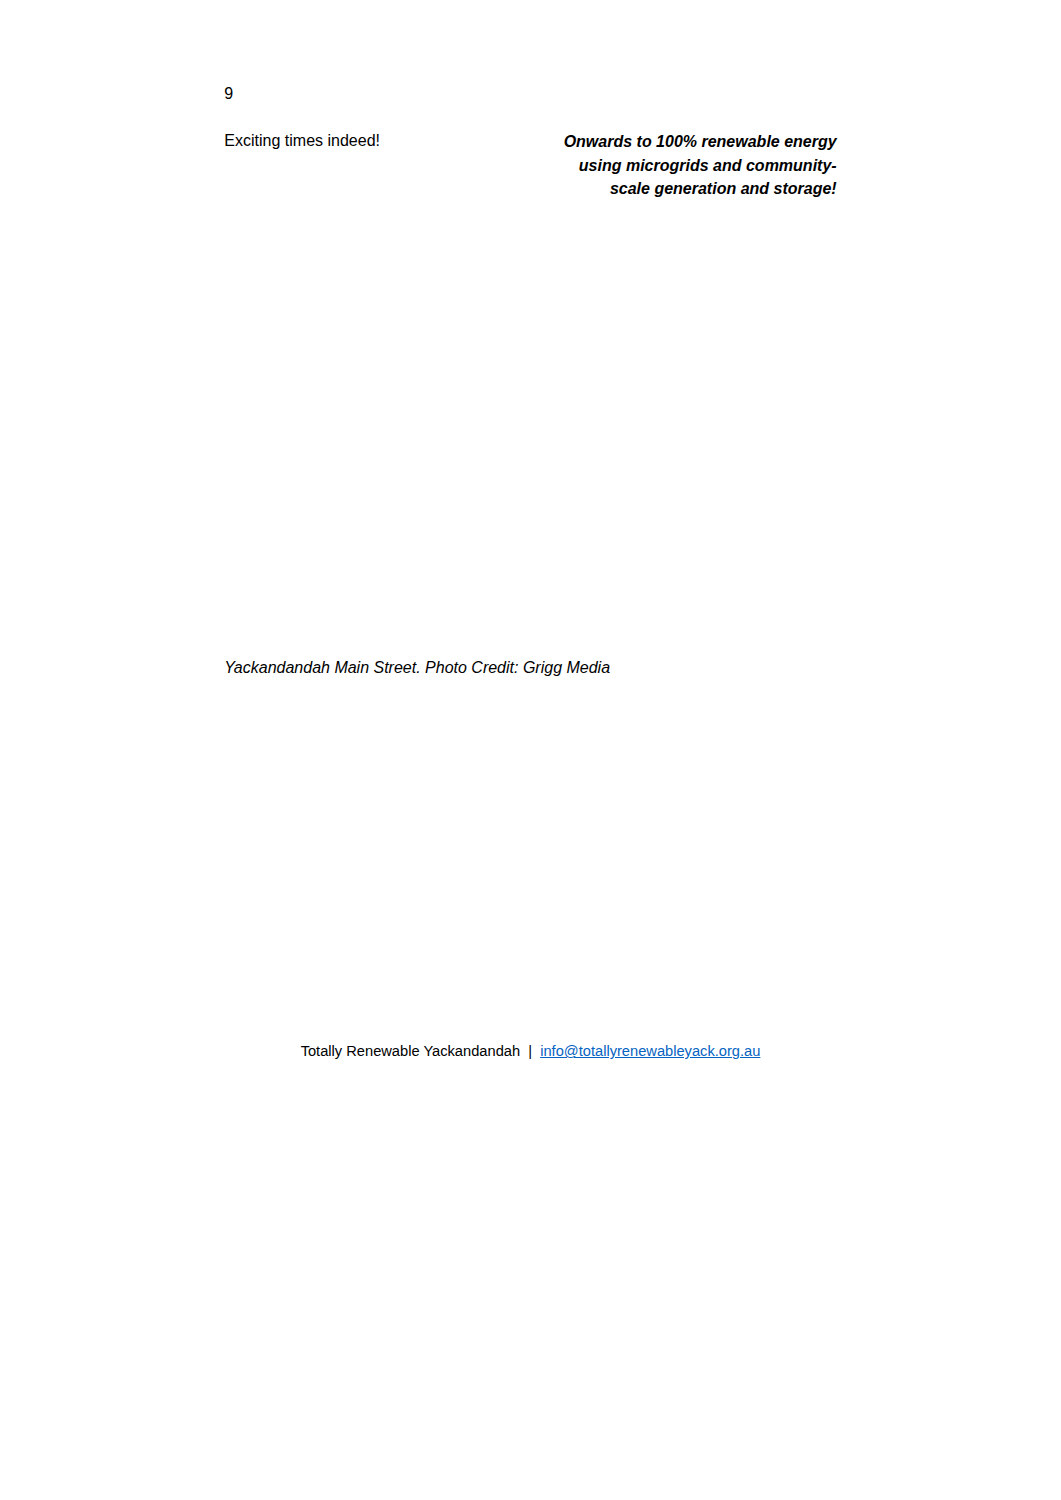9
Exciting times indeed!
Onwards to 100% renewable energy using microgrids and community-scale generation and storage!
Yackandandah Main Street. Photo Credit: Grigg Media
Totally Renewable Yackandandah | info@totallyrenewableyack.org.au